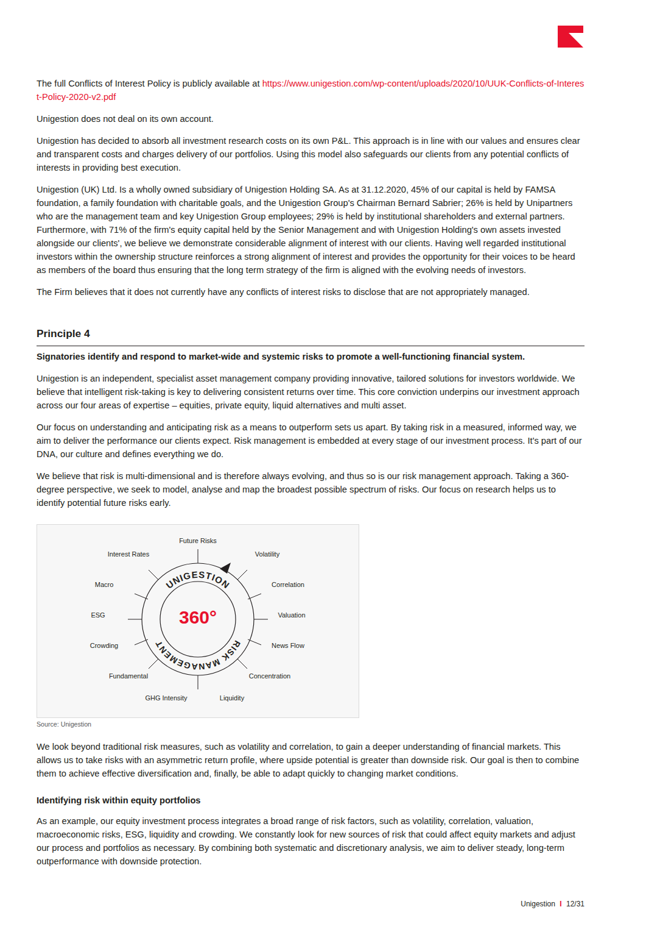The full Conflicts of Interest Policy is publicly available at https://www.unigestion.com/wp-content/uploads/2020/10/UUK-Conflicts-of-Interest-Policy-2020-v2.pdf
Unigestion does not deal on its own account.
Unigestion has decided to absorb all investment research costs on its own P&L. This approach is in line with our values and ensures clear and transparent costs and charges delivery of our portfolios. Using this model also safeguards our clients from any potential conflicts of interests in providing best execution.
Unigestion (UK) Ltd. Is a wholly owned subsidiary of Unigestion Holding SA. As at 31.12.2020, 45% of our capital is held by FAMSA foundation, a family foundation with charitable goals, and the Unigestion Group's Chairman Bernard Sabrier; 26% is held by Unipartners who are the management team and key Unigestion Group employees; 29% is held by institutional shareholders and external partners. Furthermore, with 71% of the firm's equity capital held by the Senior Management and with Unigestion Holding's own assets invested alongside our clients', we believe we demonstrate considerable alignment of interest with our clients. Having well regarded institutional investors within the ownership structure reinforces a strong alignment of interest and provides the opportunity for their voices to be heard as members of the board thus ensuring that the long term strategy of the firm is aligned with the evolving needs of investors.
The Firm believes that it does not currently have any conflicts of interest risks to disclose that are not appropriately managed.
Principle 4
Signatories identify and respond to market-wide and systemic risks to promote a well-functioning financial system.
Unigestion is an independent, specialist asset management company providing innovative, tailored solutions for investors worldwide. We believe that intelligent risk-taking is key to delivering consistent returns over time. This core conviction underpins our investment approach across our four areas of expertise – equities, private equity, liquid alternatives and multi asset.
Our focus on understanding and anticipating risk as a means to outperform sets us apart. By taking risk in a measured, informed way, we aim to deliver the performance our clients expect. Risk management is embedded at every stage of our investment process. It's part of our DNA, our culture and defines everything we do.
We believe that risk is multi-dimensional and is therefore always evolving, and thus so is our risk management approach. Taking a 360-degree perspective, we seek to model, analyse and map the broadest possible spectrum of risks. Our focus on research helps us to identify potential future risks early.
Future Risks Interest Rates Volatility Macro Correlation ESG Valuation Crowding News Flow Fundamental Concentration GHG Intensity Liquidity 360° UNIGESTION RISK MANAGEMENT
Source: Unigestion
We look beyond traditional risk measures, such as volatility and correlation, to gain a deeper understanding of financial markets. This allows us to take risks with an asymmetric return profile, where upside potential is greater than downside risk. Our goal is then to combine them to achieve effective diversification and, finally, be able to adapt quickly to changing market conditions.
Identifying risk within equity portfolios
As an example, our equity investment process integrates a broad range of risk factors, such as volatility, correlation, valuation, macroeconomic risks, ESG, liquidity and crowding. We constantly look for new sources of risk that could affect equity markets and adjust our process and portfolios as necessary. By combining both systematic and discretionary analysis, we aim to deliver steady, long-term outperformance with downside protection.
Unigestion I 12/31